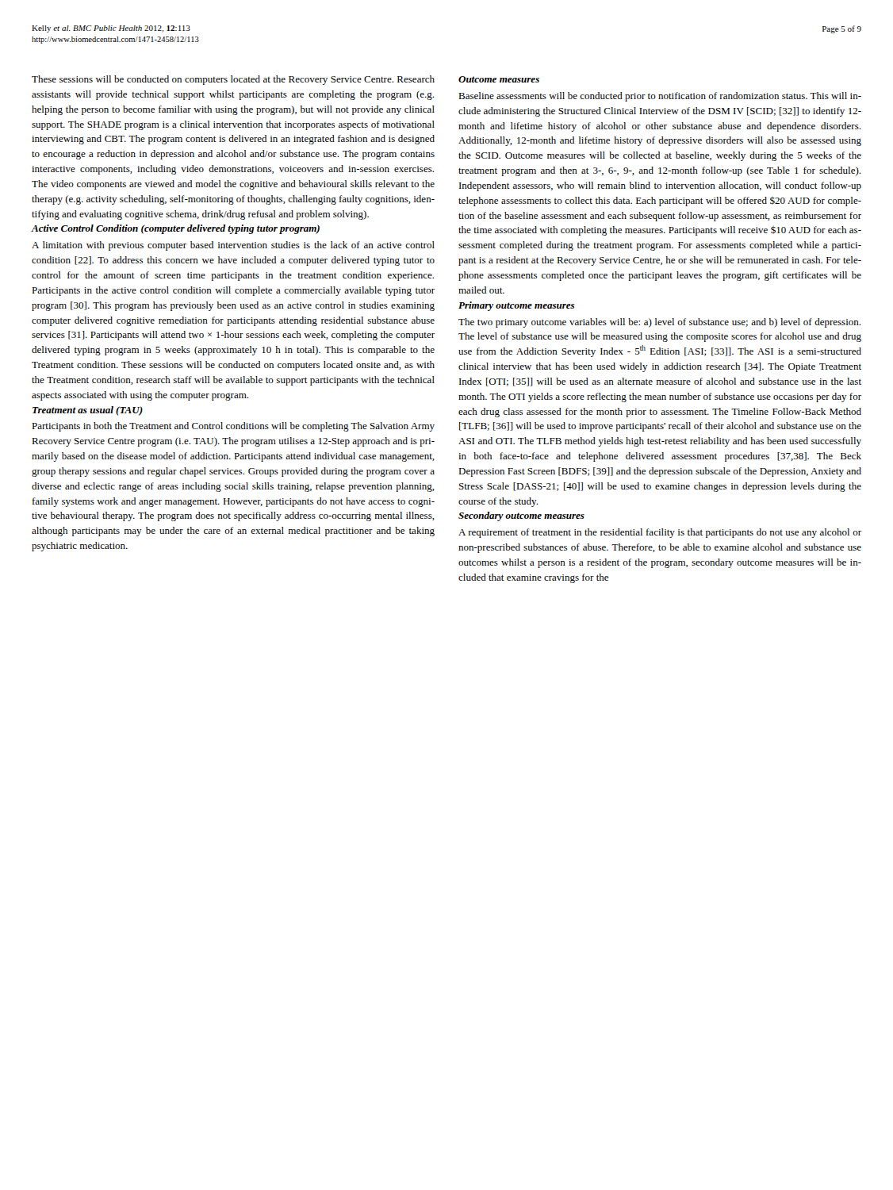Kelly et al. BMC Public Health 2012, 12:113
http://www.biomedcentral.com/1471-2458/12/113
Page 5 of 9
These sessions will be conducted on computers located at the Recovery Service Centre. Research assistants will provide technical support whilst participants are completing the program (e.g. helping the person to become familiar with using the program), but will not provide any clinical support. The SHADE program is a clinical intervention that incorporates aspects of motivational interviewing and CBT. The program content is delivered in an integrated fashion and is designed to encourage a reduction in depression and alcohol and/or substance use. The program contains interactive components, including video demonstrations, voiceovers and in-session exercises. The video components are viewed and model the cognitive and behavioural skills relevant to the therapy (e.g. activity scheduling, self-monitoring of thoughts, challenging faulty cognitions, identifying and evaluating cognitive schema, drink/drug refusal and problem solving).
Active Control Condition (computer delivered typing tutor program)
A limitation with previous computer based intervention studies is the lack of an active control condition [22]. To address this concern we have included a computer delivered typing tutor to control for the amount of screen time participants in the treatment condition experience. Participants in the active control condition will complete a commercially available typing tutor program [30]. This program has previously been used as an active control in studies examining computer delivered cognitive remediation for participants attending residential substance abuse services [31]. Participants will attend two × 1-hour sessions each week, completing the computer delivered typing program in 5 weeks (approximately 10 h in total). This is comparable to the Treatment condition. These sessions will be conducted on computers located onsite and, as with the Treatment condition, research staff will be available to support participants with the technical aspects associated with using the computer program.
Treatment as usual (TAU)
Participants in both the Treatment and Control conditions will be completing The Salvation Army Recovery Service Centre program (i.e. TAU). The program utilises a 12-Step approach and is primarily based on the disease model of addiction. Participants attend individual case management, group therapy sessions and regular chapel services. Groups provided during the program cover a diverse and eclectic range of areas including social skills training, relapse prevention planning, family systems work and anger management. However, participants do not have access to cognitive behavioural therapy. The program does not specifically address co-occurring mental illness, although participants may be under the care of an external medical practitioner and be taking psychiatric medication.
Outcome measures
Baseline assessments will be conducted prior to notification of randomization status. This will include administering the Structured Clinical Interview of the DSM IV [SCID; [32]] to identify 12-month and lifetime history of alcohol or other substance abuse and dependence disorders. Additionally, 12-month and lifetime history of depressive disorders will also be assessed using the SCID. Outcome measures will be collected at baseline, weekly during the 5 weeks of the treatment program and then at 3-, 6-, 9-, and 12-month follow-up (see Table 1 for schedule). Independent assessors, who will remain blind to intervention allocation, will conduct follow-up telephone assessments to collect this data. Each participant will be offered $20 AUD for completion of the baseline assessment and each subsequent follow-up assessment, as reimbursement for the time associated with completing the measures. Participants will receive $10 AUD for each assessment completed during the treatment program. For assessments completed while a participant is a resident at the Recovery Service Centre, he or she will be remunerated in cash. For telephone assessments completed once the participant leaves the program, gift certificates will be mailed out.
Primary outcome measures
The two primary outcome variables will be: a) level of substance use; and b) level of depression. The level of substance use will be measured using the composite scores for alcohol use and drug use from the Addiction Severity Index - 5th Edition [ASI; [33]]. The ASI is a semi-structured clinical interview that has been used widely in addiction research [34]. The Opiate Treatment Index [OTI; [35]] will be used as an alternate measure of alcohol and substance use in the last month. The OTI yields a score reflecting the mean number of substance use occasions per day for each drug class assessed for the month prior to assessment. The Timeline Follow-Back Method [TLFB; [36]] will be used to improve participants' recall of their alcohol and substance use on the ASI and OTI. The TLFB method yields high test-retest reliability and has been used successfully in both face-to-face and telephone delivered assessment procedures [37,38]. The Beck Depression Fast Screen [BDFS; [39]] and the depression subscale of the Depression, Anxiety and Stress Scale [DASS-21; [40]] will be used to examine changes in depression levels during the course of the study.
Secondary outcome measures
A requirement of treatment in the residential facility is that participants do not use any alcohol or non-prescribed substances of abuse. Therefore, to be able to examine alcohol and substance use outcomes whilst a person is a resident of the program, secondary outcome measures will be included that examine cravings for the